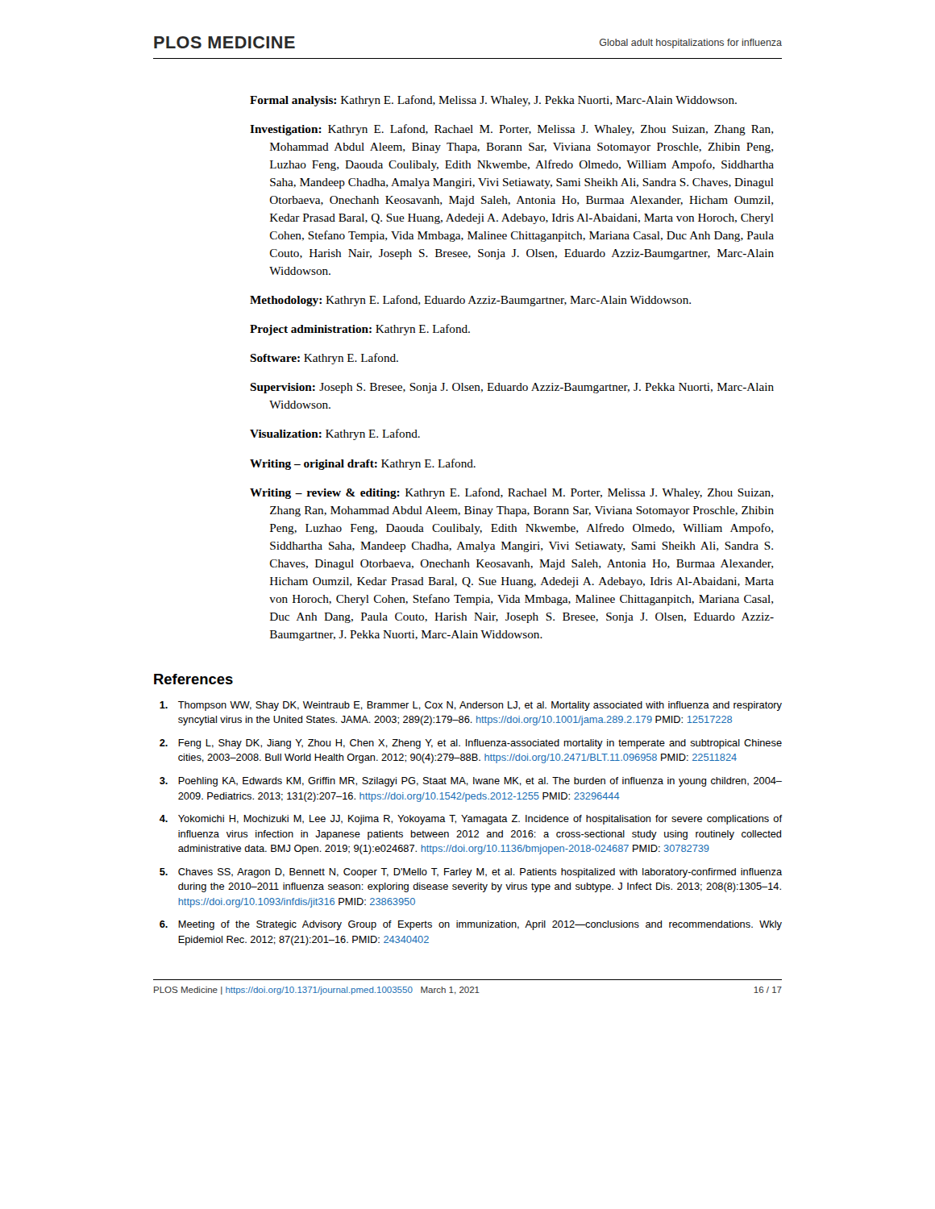PLOS MEDICINE
Global adult hospitalizations for influenza
Formal analysis: Kathryn E. Lafond, Melissa J. Whaley, J. Pekka Nuorti, Marc-Alain Widdowson.
Investigation: Kathryn E. Lafond, Rachael M. Porter, Melissa J. Whaley, Zhou Suizan, Zhang Ran, Mohammad Abdul Aleem, Binay Thapa, Borann Sar, Viviana Sotomayor Proschle, Zhibin Peng, Luzhao Feng, Daouda Coulibaly, Edith Nkwembe, Alfredo Olmedo, William Ampofo, Siddhartha Saha, Mandeep Chadha, Amalya Mangiri, Vivi Setiawaty, Sami Sheikh Ali, Sandra S. Chaves, Dinagul Otorbaeva, Onechanh Keosavanh, Majd Saleh, Antonia Ho, Burmaa Alexander, Hicham Oumzil, Kedar Prasad Baral, Q. Sue Huang, Adedeji A. Adebayo, Idris Al-Abaidani, Marta von Horoch, Cheryl Cohen, Stefano Tempia, Vida Mmbaga, Malinee Chittaganpitch, Mariana Casal, Duc Anh Dang, Paula Couto, Harish Nair, Joseph S. Bresee, Sonja J. Olsen, Eduardo Azziz-Baumgartner, Marc-Alain Widdowson.
Methodology: Kathryn E. Lafond, Eduardo Azziz-Baumgartner, Marc-Alain Widdowson.
Project administration: Kathryn E. Lafond.
Software: Kathryn E. Lafond.
Supervision: Joseph S. Bresee, Sonja J. Olsen, Eduardo Azziz-Baumgartner, J. Pekka Nuorti, Marc-Alain Widdowson.
Visualization: Kathryn E. Lafond.
Writing – original draft: Kathryn E. Lafond.
Writing – review & editing: Kathryn E. Lafond, Rachael M. Porter, Melissa J. Whaley, Zhou Suizan, Zhang Ran, Mohammad Abdul Aleem, Binay Thapa, Borann Sar, Viviana Sotomayor Proschle, Zhibin Peng, Luzhao Feng, Daouda Coulibaly, Edith Nkwembe, Alfredo Olmedo, William Ampofo, Siddhartha Saha, Mandeep Chadha, Amalya Mangiri, Vivi Setiawaty, Sami Sheikh Ali, Sandra S. Chaves, Dinagul Otorbaeva, Onechanh Keosavanh, Majd Saleh, Antonia Ho, Burmaa Alexander, Hicham Oumzil, Kedar Prasad Baral, Q. Sue Huang, Adedeji A. Adebayo, Idris Al-Abaidani, Marta von Horoch, Cheryl Cohen, Stefano Tempia, Vida Mmbaga, Malinee Chittaganpitch, Mariana Casal, Duc Anh Dang, Paula Couto, Harish Nair, Joseph S. Bresee, Sonja J. Olsen, Eduardo Azziz-Baumgartner, J. Pekka Nuorti, Marc-Alain Widdowson.
References
Thompson WW, Shay DK, Weintraub E, Brammer L, Cox N, Anderson LJ, et al. Mortality associated with influenza and respiratory syncytial virus in the United States. JAMA. 2003; 289(2):179–86. https://doi.org/10.1001/jama.289.2.179 PMID: 12517228
Feng L, Shay DK, Jiang Y, Zhou H, Chen X, Zheng Y, et al. Influenza-associated mortality in temperate and subtropical Chinese cities, 2003–2008. Bull World Health Organ. 2012; 90(4):279–88B. https://doi.org/10.2471/BLT.11.096958 PMID: 22511824
Poehling KA, Edwards KM, Griffin MR, Szilagyi PG, Staat MA, Iwane MK, et al. The burden of influenza in young children, 2004–2009. Pediatrics. 2013; 131(2):207–16. https://doi.org/10.1542/peds.2012-1255 PMID: 23296444
Yokomichi H, Mochizuki M, Lee JJ, Kojima R, Yokoyama T, Yamagata Z. Incidence of hospitalisation for severe complications of influenza virus infection in Japanese patients between 2012 and 2016: a cross-sectional study using routinely collected administrative data. BMJ Open. 2019; 9(1):e024687. https://doi.org/10.1136/bmjopen-2018-024687 PMID: 30782739
Chaves SS, Aragon D, Bennett N, Cooper T, D'Mello T, Farley M, et al. Patients hospitalized with laboratory-confirmed influenza during the 2010–2011 influenza season: exploring disease severity by virus type and subtype. J Infect Dis. 2013; 208(8):1305–14. https://doi.org/10.1093/infdis/jit316 PMID: 23863950
Meeting of the Strategic Advisory Group of Experts on immunization, April 2012—conclusions and recommendations. Wkly Epidemiol Rec. 2012; 87(21):201–16. PMID: 24340402
PLOS Medicine | https://doi.org/10.1371/journal.pmed.1003550 March 1, 2021
16 / 17